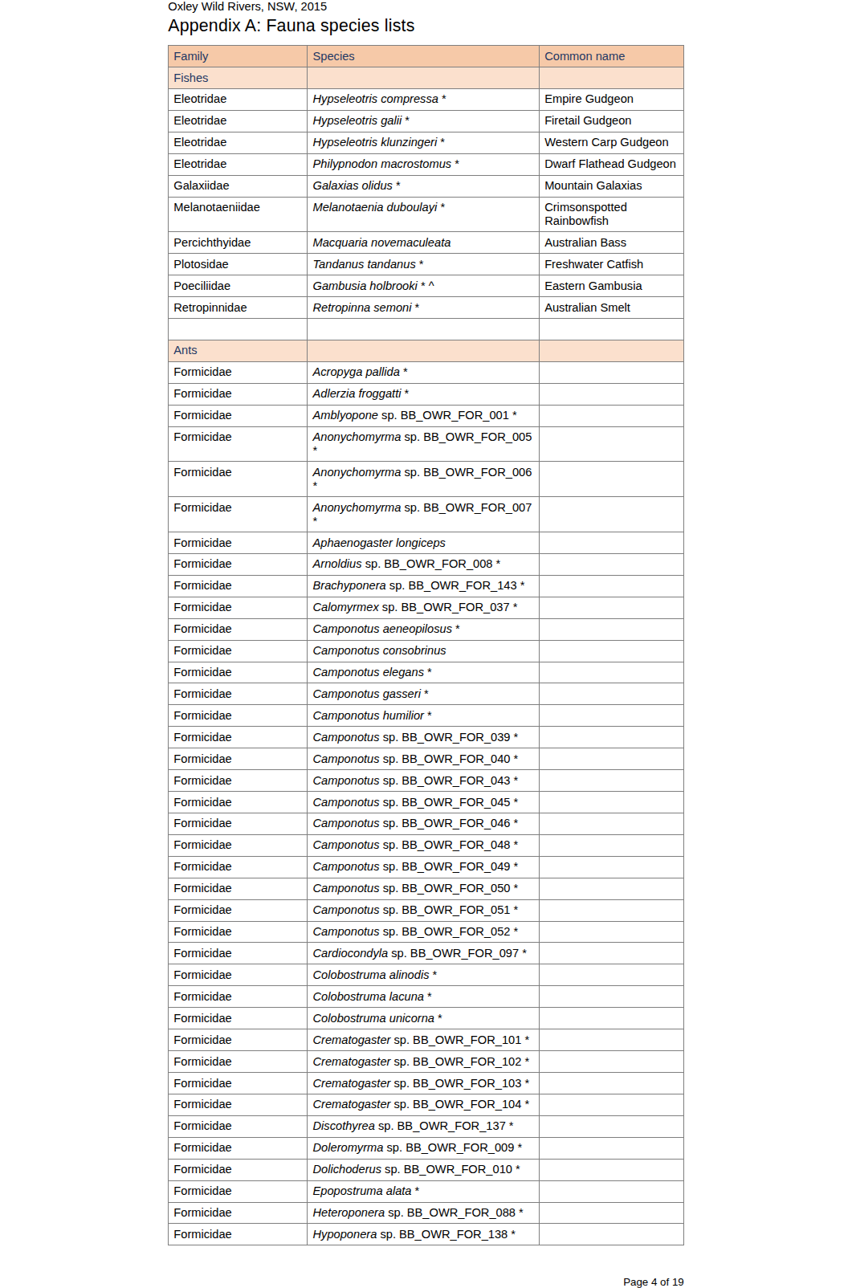Oxley Wild Rivers, NSW, 2015
Appendix A: Fauna species lists
| Family | Species | Common name |
| --- | --- | --- |
| Fishes | | |
| Eleotridae | Hypseleotris compressa * | Empire Gudgeon |
| Eleotridae | Hypseleotris galii * | Firetail Gudgeon |
| Eleotridae | Hypseleotris klunzingeri * | Western Carp Gudgeon |
| Eleotridae | Philypnodon macrostomus * | Dwarf Flathead Gudgeon |
| Galaxiidae | Galaxias olidus * | Mountain Galaxias |
| Melanotaeniidae | Melanotaenia duboulayi * | Crimsonspotted Rainbowfish |
| Percichthyidae | Macquaria novemaculeata | Australian Bass |
| Plotosidae | Tandanus tandanus * | Freshwater Catfish |
| Poeciliidae | Gambusia holbrooki * ^ | Eastern Gambusia |
| Retropinnidae | Retropinna semoni * | Australian Smelt |
| Ants | | |
| Formicidae | Acropyga pallida * | |
| Formicidae | Adlerzia froggatti * | |
| Formicidae | Amblyopone sp. BB_OWR_FOR_001 * | |
| Formicidae | Anonychomyrma sp. BB_OWR_FOR_005 * | |
| Formicidae | Anonychomyrma sp. BB_OWR_FOR_006 * | |
| Formicidae | Anonychomyrma sp. BB_OWR_FOR_007 * | |
| Formicidae | Aphaenogaster longiceps | |
| Formicidae | Arnoldius sp. BB_OWR_FOR_008 * | |
| Formicidae | Brachyponera sp. BB_OWR_FOR_143 * | |
| Formicidae | Calomyrmex sp. BB_OWR_FOR_037 * | |
| Formicidae | Camponotus aeneopilosus * | |
| Formicidae | Camponotus consobrinus | |
| Formicidae | Camponotus elegans * | |
| Formicidae | Camponotus gasseri * | |
| Formicidae | Camponotus humilior * | |
| Formicidae | Camponotus sp. BB_OWR_FOR_039 * | |
| Formicidae | Camponotus sp. BB_OWR_FOR_040 * | |
| Formicidae | Camponotus sp. BB_OWR_FOR_043 * | |
| Formicidae | Camponotus sp. BB_OWR_FOR_045 * | |
| Formicidae | Camponotus sp. BB_OWR_FOR_046 * | |
| Formicidae | Camponotus sp. BB_OWR_FOR_048 * | |
| Formicidae | Camponotus sp. BB_OWR_FOR_049 * | |
| Formicidae | Camponotus sp. BB_OWR_FOR_050 * | |
| Formicidae | Camponotus sp. BB_OWR_FOR_051 * | |
| Formicidae | Camponotus sp. BB_OWR_FOR_052 * | |
| Formicidae | Cardiocondyla sp. BB_OWR_FOR_097 * | |
| Formicidae | Colobostruma alinodis * | |
| Formicidae | Colobostruma lacuna * | |
| Formicidae | Colobostruma unicorna * | |
| Formicidae | Crematogaster sp. BB_OWR_FOR_101 * | |
| Formicidae | Crematogaster sp. BB_OWR_FOR_102 * | |
| Formicidae | Crematogaster sp. BB_OWR_FOR_103 * | |
| Formicidae | Crematogaster sp. BB_OWR_FOR_104 * | |
| Formicidae | Discothyrea sp. BB_OWR_FOR_137 * | |
| Formicidae | Doleromyrma sp. BB_OWR_FOR_009 * | |
| Formicidae | Dolichoderus sp. BB_OWR_FOR_010 * | |
| Formicidae | Epopostruma alata * | |
| Formicidae | Heteroponera sp. BB_OWR_FOR_088 * | |
| Formicidae | Hypoponera sp. BB_OWR_FOR_138 * | |
Page 4 of 19